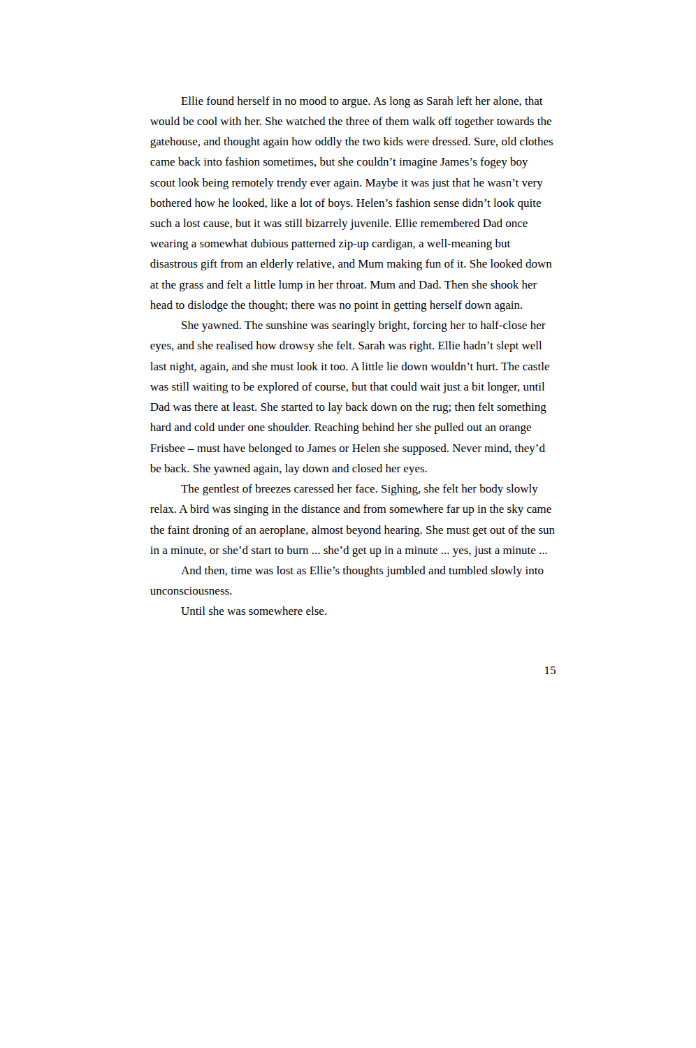Ellie found herself in no mood to argue. As long as Sarah left her alone, that would be cool with her. She watched the three of them walk off together towards the gatehouse, and thought again how oddly the two kids were dressed. Sure, old clothes came back into fashion sometimes, but she couldn’t imagine James’s fogey boy scout look being remotely trendy ever again. Maybe it was just that he wasn’t very bothered how he looked, like a lot of boys. Helen’s fashion sense didn’t look quite such a lost cause, but it was still bizarrely juvenile. Ellie remembered Dad once wearing a somewhat dubious patterned zip-up cardigan, a well-meaning but disastrous gift from an elderly relative, and Mum making fun of it. She looked down at the grass and felt a little lump in her throat. Mum and Dad. Then she shook her head to dislodge the thought; there was no point in getting herself down again.
She yawned. The sunshine was searingly bright, forcing her to half-close her eyes, and she realised how drowsy she felt. Sarah was right. Ellie hadn’t slept well last night, again, and she must look it too. A little lie down wouldn’t hurt. The castle was still waiting to be explored of course, but that could wait just a bit longer, until Dad was there at least. She started to lay back down on the rug; then felt something hard and cold under one shoulder. Reaching behind her she pulled out an orange Frisbee – must have belonged to James or Helen she supposed. Never mind, they’d be back. She yawned again, lay down and closed her eyes.
The gentlest of breezes caressed her face. Sighing, she felt her body slowly relax. A bird was singing in the distance and from somewhere far up in the sky came the faint droning of an aeroplane, almost beyond hearing. She must get out of the sun in a minute, or she’d start to burn ... she’d get up in a minute ... yes, just a minute ...
And then, time was lost as Ellie’s thoughts jumbled and tumbled slowly into unconsciousness.
Until she was somewhere else.
15